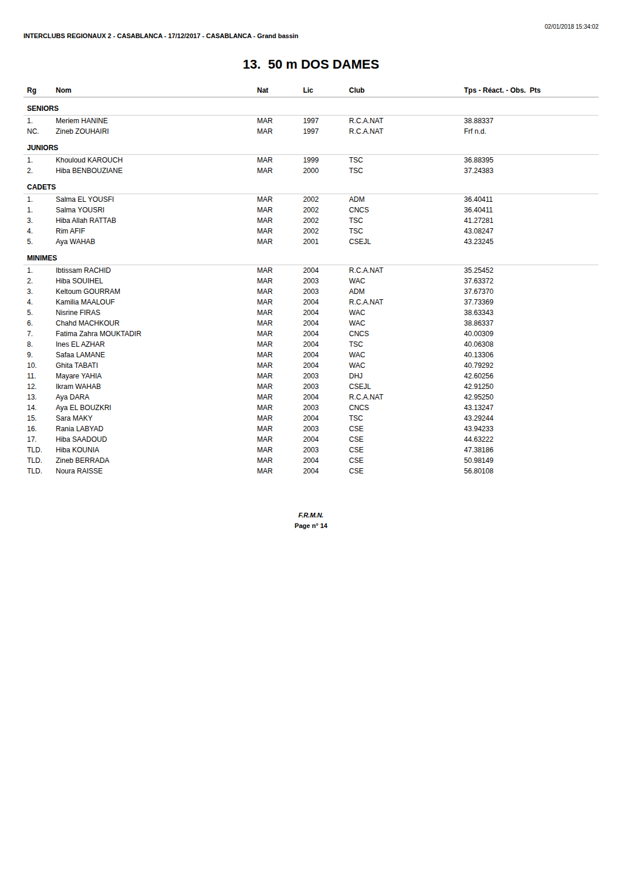02/01/2018 15:34:02
INTERCLUBS REGIONAUX 2 - CASABLANCA - 17/12/2017 - CASABLANCA - Grand bassin
13. 50 m DOS DAMES
| Rg | Nom | Nat | Lic | Club | Tps - Réact. - Obs. Pts |
| --- | --- | --- | --- | --- | --- |
| SENIORS |
| 1. | Meriem HANINE | MAR | 1997 | R.C.A.NAT | 38.88 337 |
| NC. | Zineb ZOUHAIRI | MAR | 1997 | R.C.A.NAT | Frf n.d. |
| JUNIORS |
| 1. | Khouloud KAROUCH | MAR | 1999 | TSC | 36.88 395 |
| 2. | Hiba BENBOUZIANE | MAR | 2000 | TSC | 37.24 383 |
| CADETS |
| 1. | Salma EL YOUSFI | MAR | 2002 | ADM | 36.40 411 |
| 1. | Salma YOUSRI | MAR | 2002 | CNCS | 36.40 411 |
| 3. | Hiba Allah RATTAB | MAR | 2002 | TSC | 41.27 281 |
| 4. | Rim AFIF | MAR | 2002 | TSC | 43.08 247 |
| 5. | Aya WAHAB | MAR | 2001 | CSEJL | 43.23 245 |
| MINIMES |
| 1. | Ibtissam RACHID | MAR | 2004 | R.C.A.NAT | 35.25 452 |
| 2. | Hiba SOUIHEL | MAR | 2003 | WAC | 37.63 372 |
| 3. | Keltoum GOURRAM | MAR | 2003 | ADM | 37.67 370 |
| 4. | Kamilia MAALOUF | MAR | 2004 | R.C.A.NAT | 37.73 369 |
| 5. | Nisrine FIRAS | MAR | 2004 | WAC | 38.63 343 |
| 6. | Chahd MACHKOUR | MAR | 2004 | WAC | 38.86 337 |
| 7. | Fatima Zahra MOUKTADIR | MAR | 2004 | CNCS | 40.00 309 |
| 8. | Ines EL AZHAR | MAR | 2004 | TSC | 40.06 308 |
| 9. | Safaa LAMANE | MAR | 2004 | WAC | 40.13 306 |
| 10. | Ghita TABATI | MAR | 2004 | WAC | 40.79 292 |
| 11. | Mayare YAHIA | MAR | 2003 | DHJ | 42.60 256 |
| 12. | Ikram WAHAB | MAR | 2003 | CSEJL | 42.91 250 |
| 13. | Aya DARA | MAR | 2004 | R.C.A.NAT | 42.95 250 |
| 14. | Aya EL BOUZKRI | MAR | 2003 | CNCS | 43.13 247 |
| 15. | Sara MAKY | MAR | 2004 | TSC | 43.29 244 |
| 16. | Rania LABYAD | MAR | 2003 | CSE | 43.94 233 |
| 17. | Hiba SAADOUD | MAR | 2004 | CSE | 44.63 222 |
| TLD. | Hiba KOUNIA | MAR | 2003 | CSE | 47.38 186 |
| TLD. | Zineb BERRADA | MAR | 2004 | CSE | 50.98 149 |
| TLD. | Noura RAISSE | MAR | 2004 | CSE | 56.80 108 |
F.R.M.N.
Page n° 14